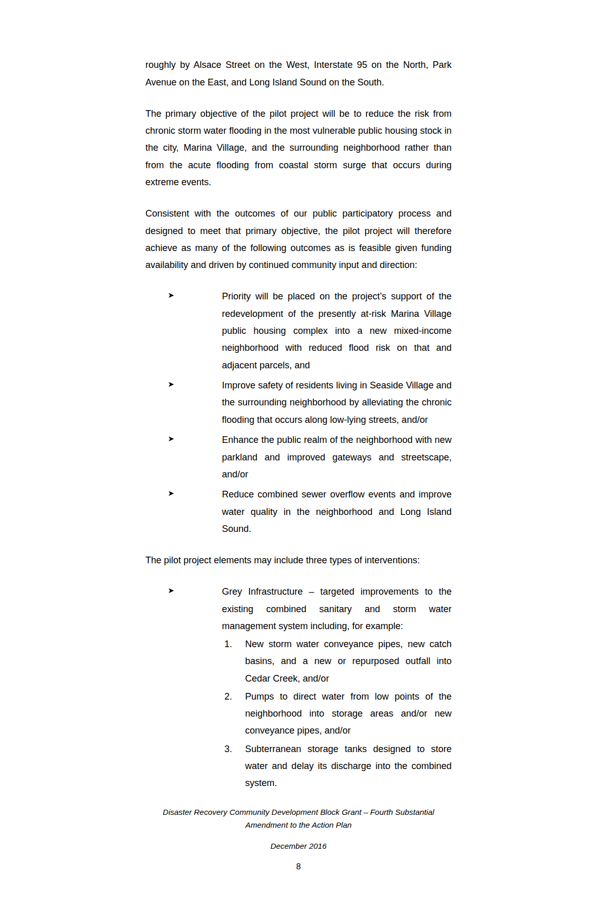roughly by Alsace Street on the West, Interstate 95 on the North, Park Avenue on the East, and Long Island Sound on the South.
The primary objective of the pilot project will be to reduce the risk from chronic storm water flooding in the most vulnerable public housing stock in the city, Marina Village, and the surrounding neighborhood rather than from the acute flooding from coastal storm surge that occurs during extreme events.
Consistent with the outcomes of our public participatory process and designed to meet that primary objective, the pilot project will therefore achieve as many of the following outcomes as is feasible given funding availability and driven by continued community input and direction:
Priority will be placed on the project’s support of the redevelopment of the presently at-risk Marina Village public housing complex into a new mixed-income neighborhood with reduced flood risk on that and adjacent parcels, and
Improve safety of residents living in Seaside Village and the surrounding neighborhood by alleviating the chronic flooding that occurs along low-lying streets, and/or
Enhance the public realm of the neighborhood with new parkland and improved gateways and streetscape, and/or
Reduce combined sewer overflow events and improve water quality in the neighborhood and Long Island Sound.
The pilot project elements may include three types of interventions:
Grey Infrastructure – targeted improvements to the existing combined sanitary and storm water management system including, for example:
New storm water conveyance pipes, new catch basins, and a new or repurposed outfall into Cedar Creek, and/or
Pumps to direct water from low points of the neighborhood into storage areas and/or new conveyance pipes, and/or
Subterranean storage tanks designed to store water and delay its discharge into the combined system.
Disaster Recovery Community Development Block Grant – Fourth Substantial Amendment to the Action Plan
December 2016
8